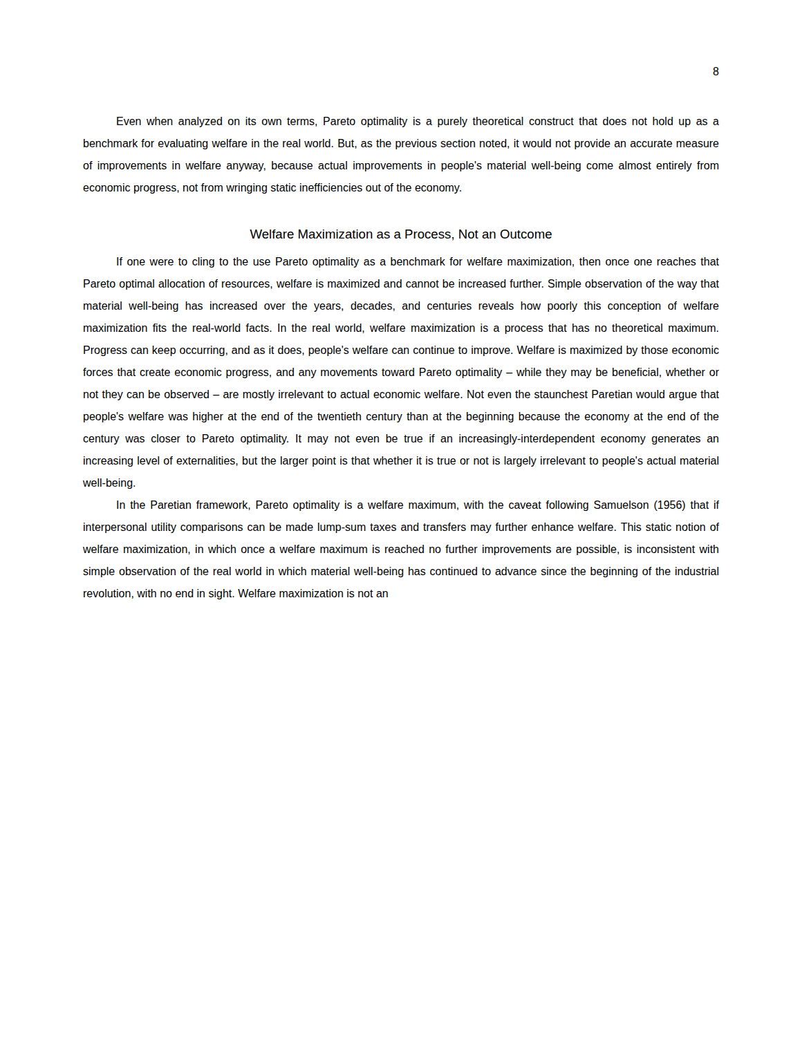8
Even when analyzed on its own terms, Pareto optimality is a purely theoretical construct that does not hold up as a benchmark for evaluating welfare in the real world. But, as the previous section noted, it would not provide an accurate measure of improvements in welfare anyway, because actual improvements in people's material well-being come almost entirely from economic progress, not from wringing static inefficiencies out of the economy.
Welfare Maximization as a Process, Not an Outcome
If one were to cling to the use Pareto optimality as a benchmark for welfare maximization, then once one reaches that Pareto optimal allocation of resources, welfare is maximized and cannot be increased further. Simple observation of the way that material well-being has increased over the years, decades, and centuries reveals how poorly this conception of welfare maximization fits the real-world facts. In the real world, welfare maximization is a process that has no theoretical maximum. Progress can keep occurring, and as it does, people's welfare can continue to improve. Welfare is maximized by those economic forces that create economic progress, and any movements toward Pareto optimality – while they may be beneficial, whether or not they can be observed – are mostly irrelevant to actual economic welfare. Not even the staunchest Paretian would argue that people's welfare was higher at the end of the twentieth century than at the beginning because the economy at the end of the century was closer to Pareto optimality. It may not even be true if an increasingly-interdependent economy generates an increasing level of externalities, but the larger point is that whether it is true or not is largely irrelevant to people's actual material well-being.
In the Paretian framework, Pareto optimality is a welfare maximum, with the caveat following Samuelson (1956) that if interpersonal utility comparisons can be made lump-sum taxes and transfers may further enhance welfare. This static notion of welfare maximization, in which once a welfare maximum is reached no further improvements are possible, is inconsistent with simple observation of the real world in which material well-being has continued to advance since the beginning of the industrial revolution, with no end in sight. Welfare maximization is not an